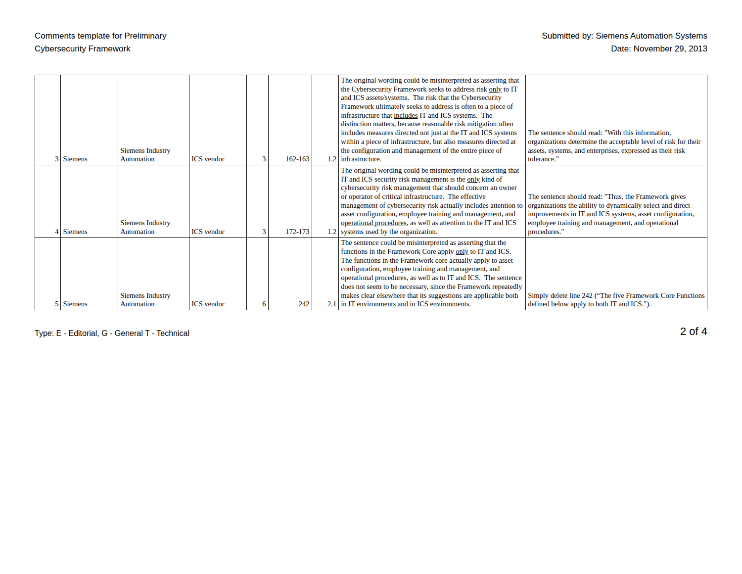Comments template for Preliminary
Cybersecurity Framework
Submitted by: Siemens Automation Systems
Date: November 29, 2013
| 3 | Siemens | Siemens Industry Automation | ICS vendor | 3 | 162-163 | 1.2 | The original wording could be misinterpreted as asserting that the Cybersecurity Framework seeks to address risk only to IT and ICS assets/systems. The risk that the Cybersecurity Framework ultimately seeks to address is often to a piece of infrastructure that includes IT and ICS systems. The distinction matters, because reasonable risk mitigation often includes measures directed not just at the IT and ICS systems within a piece of infrastructure, but also measures directed at the configuration and management of the entire piece of infrastructure. | The sentence should read: "With this information, organizations determine the acceptable level of risk for their assets, systems, and enterprises, expressed as their risk tolerance." |
| 4 | Siemens | Siemens Industry Automation | ICS vendor | 3 | 172-173 | 1.2 | The original wording could be misinterpreted as asserting that IT and ICS security risk management is the only kind of cybersecurity risk management that should concern an owner or operator of critical infrastructure. The effective management of cybersecurity risk actually includes attention to asset configuration, employee training and management, and operational procedures , as well as attention to the IT and ICS systems used by the organization. | The sentence should read: "Thus, the Framework gives organizations the ability to dynamically select and direct improvements in IT and ICS systems, asset configuration, employee training and management, and operational procedures." |
| 5 | Siemens | Siemens Industry Automation | ICS vendor | 6 | 242 | 2.1 | The sentence could be misinterpreted as asserting that the functions in the Framework Core apply only to IT and ICS. The functions in the Framework core actually apply to asset configuration, employee training and management, and operational procedures, as well as to IT and ICS. The sentence does not seem to be necessary, since the Framework repeatedly makes clear elsewhere that its suggestions are applicable both in IT environments and in ICS environments. | Simply delete line 242 (“The five Framework Core Functions defined below apply to both IT and ICS."). |
Type: E - Editorial, G - General T - Technical
2 of 4